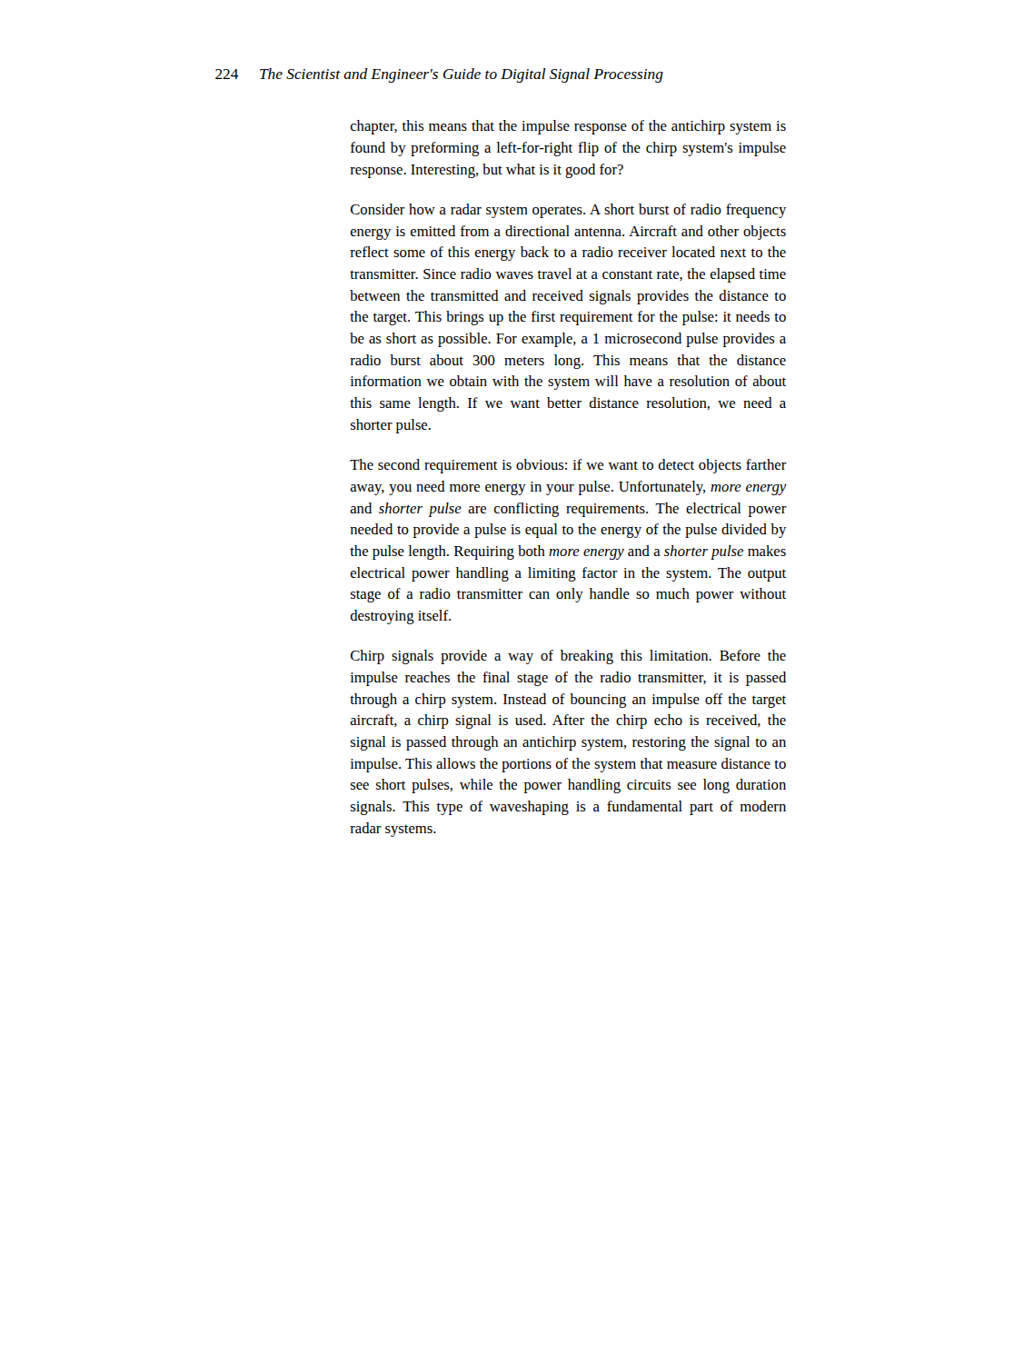224
The Scientist and Engineer's Guide to Digital Signal Processing
chapter, this means that the impulse response of the antichirp system is found by preforming a left-for-right flip of the chirp system's impulse response. Interesting, but what is it good for?
Consider how a radar system operates. A short burst of radio frequency energy is emitted from a directional antenna. Aircraft and other objects reflect some of this energy back to a radio receiver located next to the transmitter. Since radio waves travel at a constant rate, the elapsed time between the transmitted and received signals provides the distance to the target. This brings up the first requirement for the pulse: it needs to be as short as possible. For example, a 1 microsecond pulse provides a radio burst about 300 meters long. This means that the distance information we obtain with the system will have a resolution of about this same length. If we want better distance resolution, we need a shorter pulse.
The second requirement is obvious: if we want to detect objects farther away, you need more energy in your pulse. Unfortunately, more energy and shorter pulse are conflicting requirements. The electrical power needed to provide a pulse is equal to the energy of the pulse divided by the pulse length. Requiring both more energy and a shorter pulse makes electrical power handling a limiting factor in the system. The output stage of a radio transmitter can only handle so much power without destroying itself.
Chirp signals provide a way of breaking this limitation. Before the impulse reaches the final stage of the radio transmitter, it is passed through a chirp system. Instead of bouncing an impulse off the target aircraft, a chirp signal is used. After the chirp echo is received, the signal is passed through an antichirp system, restoring the signal to an impulse. This allows the portions of the system that measure distance to see short pulses, while the power handling circuits see long duration signals. This type of waveshaping is a fundamental part of modern radar systems.